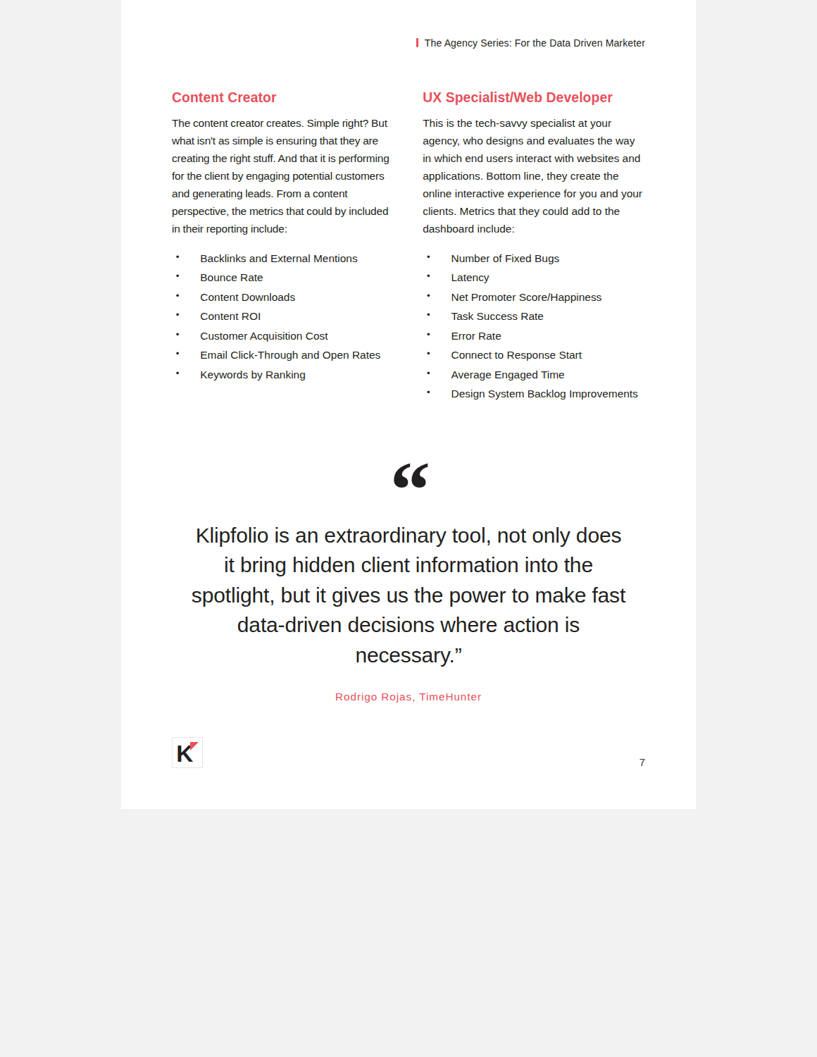The Agency Series: For the Data Driven Marketer
Content Creator
The content creator creates. Simple right? But what isn't as simple is ensuring that they are creating the right stuff. And that it is performing for the client by engaging potential customers and generating leads. From a content perspective, the metrics that could by included in their reporting include:
Backlinks and External Mentions
Bounce Rate
Content Downloads
Content ROI
Customer Acquisition Cost
Email Click-Through and Open Rates
Keywords by Ranking
UX Specialist/Web Developer
This is the tech-savvy specialist at your agency, who designs and evaluates the way in which end users interact with websites and applications. Bottom line, they create the online interactive experience for you and your clients. Metrics that they could add to the dashboard include:
Number of Fixed Bugs
Latency
Net Promoter Score/Happiness
Task Success Rate
Error Rate
Connect to Response Start
Average Engaged Time
Design System Backlog Improvements
“
Klipfolio is an extraordinary tool, not only does it bring hidden client information into the spotlight, but it gives us the power to make fast data-driven decisions where action is necessary.”
Rodrigo Rojas, TimeHunter
K
7